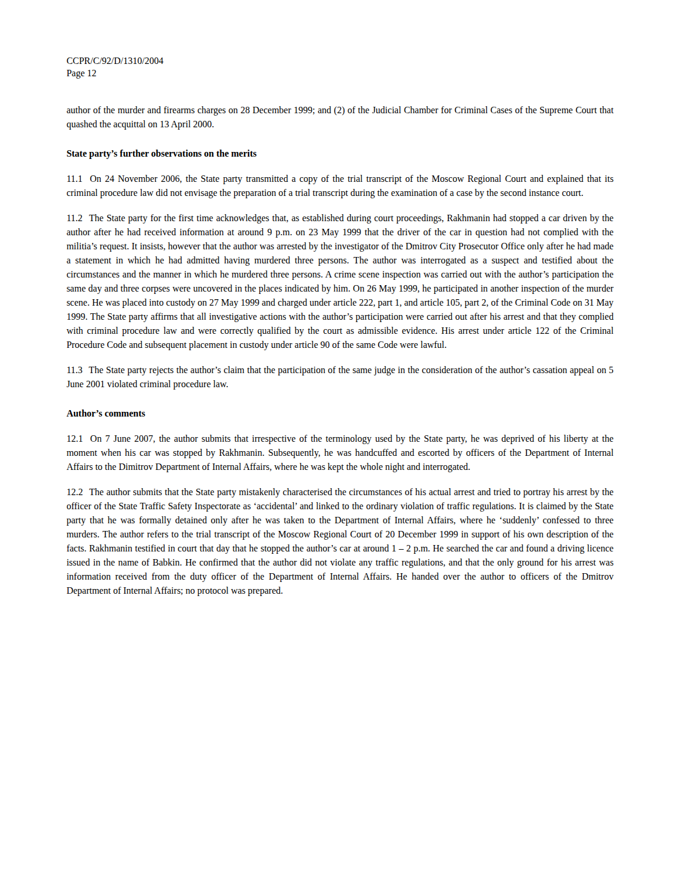CCPR/C/92/D/1310/2004
Page 12
author of the murder and firearms charges on 28 December 1999; and (2) of the Judicial Chamber for Criminal Cases of the Supreme Court that quashed the acquittal on 13 April 2000.
State party’s further observations on the merits
11.1 On 24 November 2006, the State party transmitted a copy of the trial transcript of the Moscow Regional Court and explained that its criminal procedure law did not envisage the preparation of a trial transcript during the examination of a case by the second instance court.
11.2 The State party for the first time acknowledges that, as established during court proceedings, Rakhmanin had stopped a car driven by the author after he had received information at around 9 p.m. on 23 May 1999 that the driver of the car in question had not complied with the militia’s request. It insists, however that the author was arrested by the investigator of the Dmitrov City Prosecutor Office only after he had made a statement in which he had admitted having murdered three persons. The author was interrogated as a suspect and testified about the circumstances and the manner in which he murdered three persons. A crime scene inspection was carried out with the author’s participation the same day and three corpses were uncovered in the places indicated by him. On 26 May 1999, he participated in another inspection of the murder scene. He was placed into custody on 27 May 1999 and charged under article 222, part 1, and article 105, part 2, of the Criminal Code on 31 May 1999. The State party affirms that all investigative actions with the author’s participation were carried out after his arrest and that they complied with criminal procedure law and were correctly qualified by the court as admissible evidence. His arrest under article 122 of the Criminal Procedure Code and subsequent placement in custody under article 90 of the same Code were lawful.
11.3 The State party rejects the author’s claim that the participation of the same judge in the consideration of the author’s cassation appeal on 5 June 2001 violated criminal procedure law.
Author’s comments
12.1 On 7 June 2007, the author submits that irrespective of the terminology used by the State party, he was deprived of his liberty at the moment when his car was stopped by Rakhmanin. Subsequently, he was handcuffed and escorted by officers of the Department of Internal Affairs to the Dimitrov Department of Internal Affairs, where he was kept the whole night and interrogated.
12.2 The author submits that the State party mistakenly characterised the circumstances of his actual arrest and tried to portray his arrest by the officer of the State Traffic Safety Inspectorate as ‘accidental’ and linked to the ordinary violation of traffic regulations. It is claimed by the State party that he was formally detained only after he was taken to the Department of Internal Affairs, where he ‘suddenly’ confessed to three murders. The author refers to the trial transcript of the Moscow Regional Court of 20 December 1999 in support of his own description of the facts. Rakhmanin testified in court that day that he stopped the author’s car at around 1 – 2 p.m. He searched the car and found a driving licence issued in the name of Babkin. He confirmed that the author did not violate any traffic regulations, and that the only ground for his arrest was information received from the duty officer of the Department of Internal Affairs. He handed over the author to officers of the Dmitrov Department of Internal Affairs; no protocol was prepared.